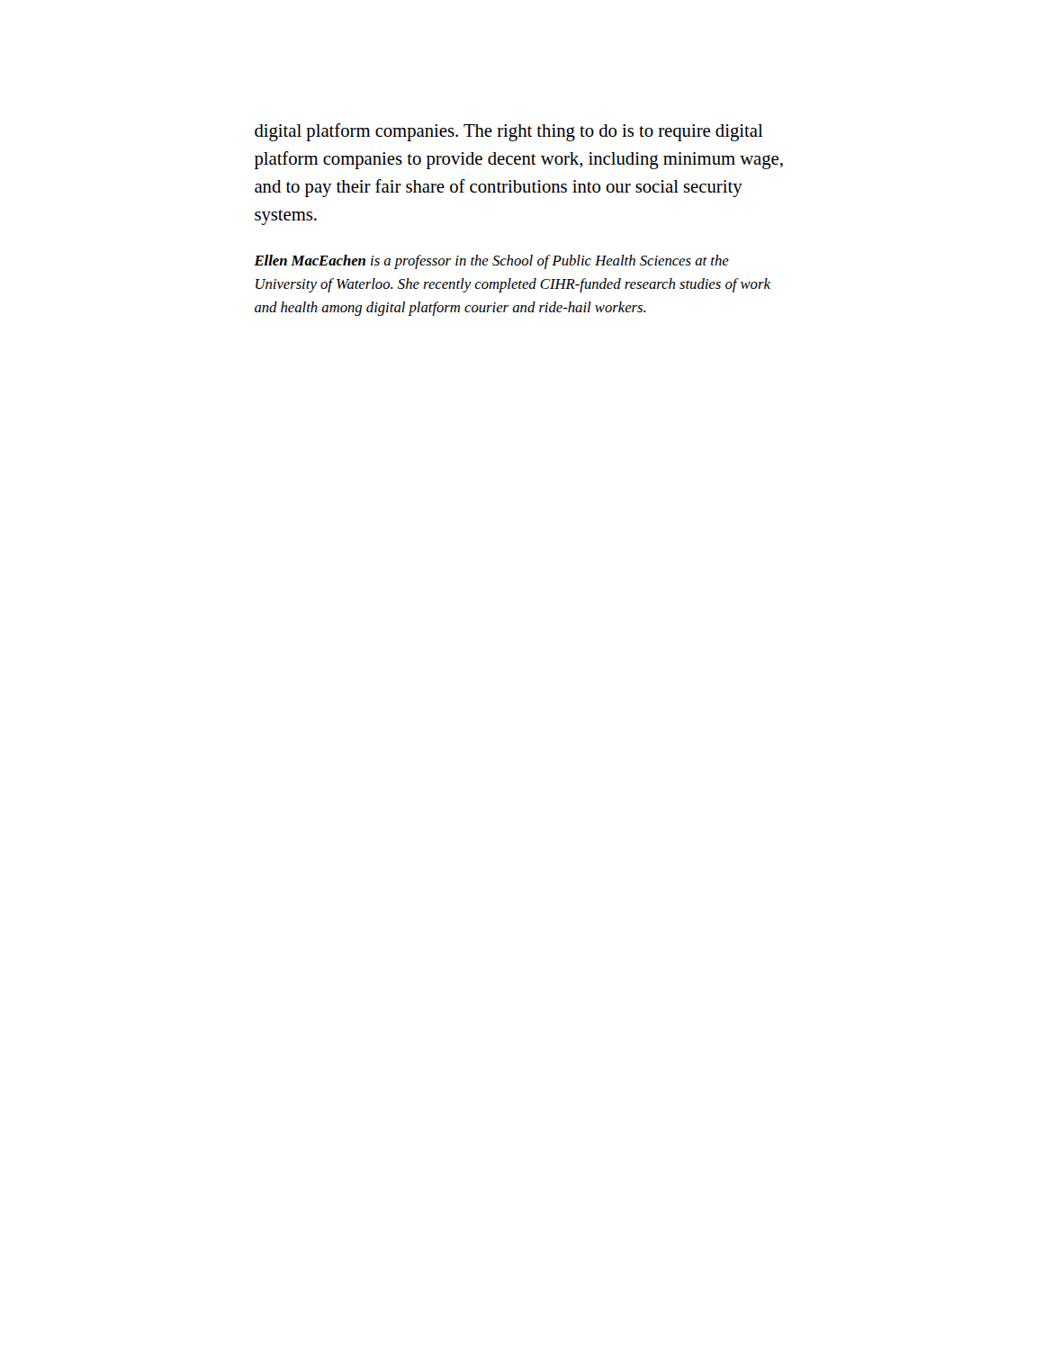digital platform companies. The right thing to do is to require digital platform companies to provide decent work, including minimum wage, and to pay their fair share of contributions into our social security systems.
Ellen MacEachen is a professor in the School of Public Health Sciences at the University of Waterloo. She recently completed CIHR-funded research studies of work and health among digital platform courier and ride-hail workers.